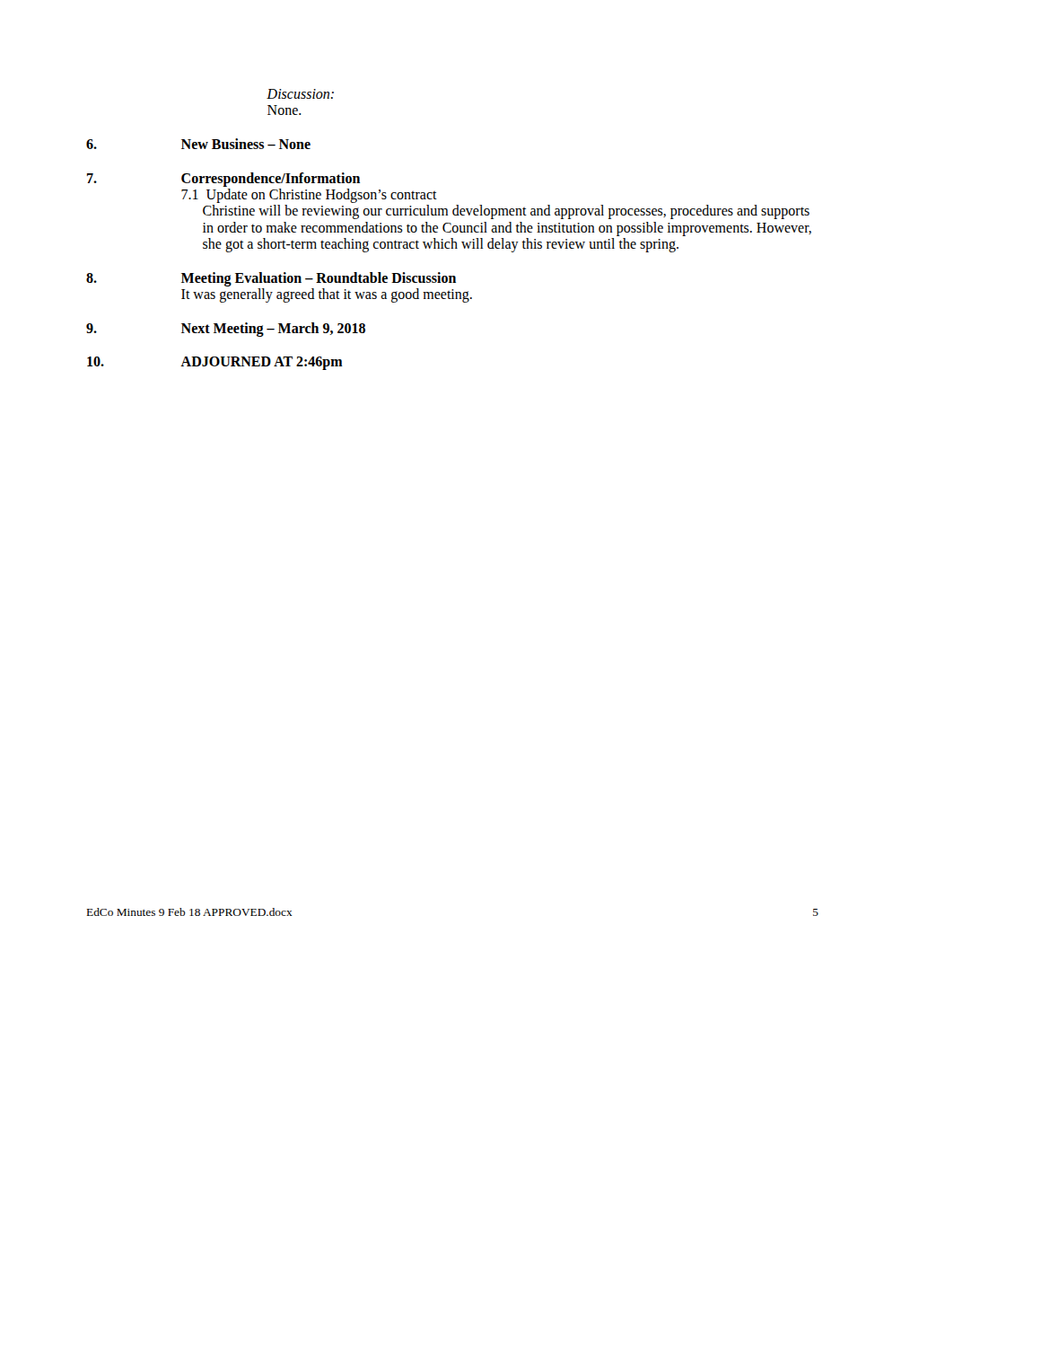Discussion:
None.
| 6. | New Business – None |
| 7. | Correspondence/Information 7.1 Update on Christine Hodgson’s contract Christine will be reviewing our curriculum development and approval processes, procedures and supports in order to make recommendations to the Council and the institution on possible improvements. However, she got a short-term teaching contract which will delay this review until the spring. |
| 8. | Meeting Evaluation – Roundtable Discussion It was generally agreed that it was a good meeting. |
| 9. | Next Meeting – March 9, 2018 |
| 10. | ADJOURNED AT 2:46pm |
EdCo Minutes 9 Feb 18 APPROVED.docx 5